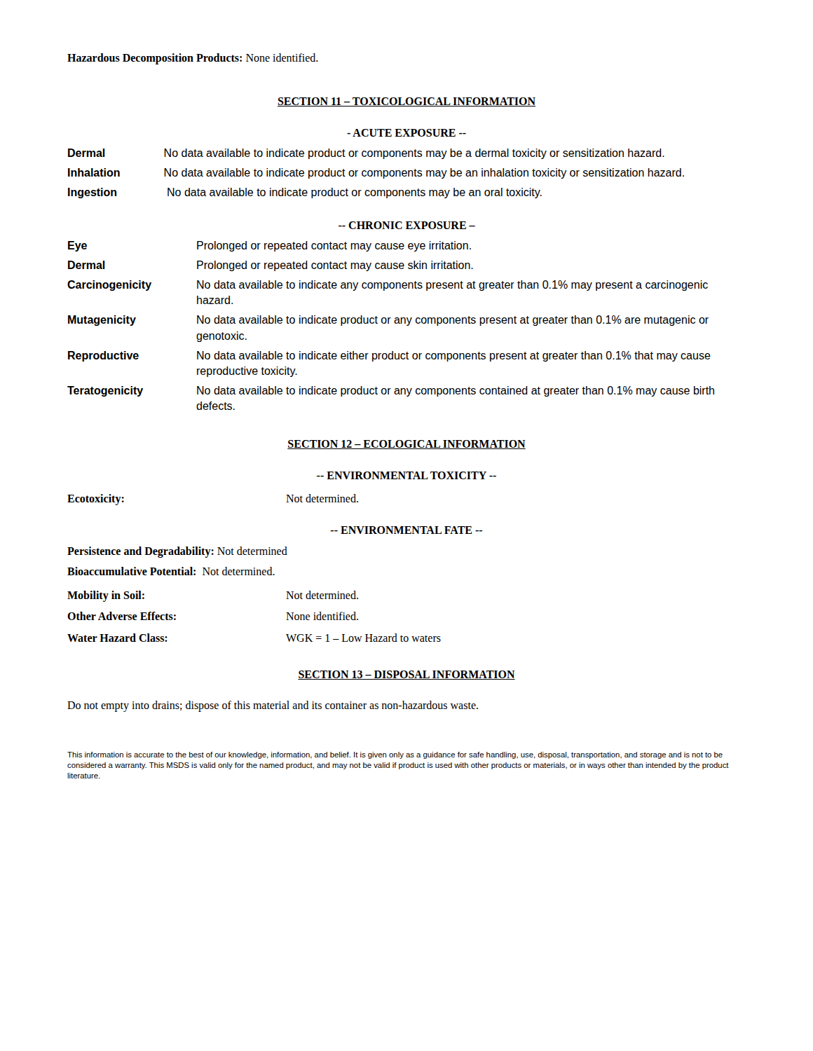Hazardous Decomposition Products: None identified.
SECTION 11 – TOXICOLOGICAL INFORMATION
- ACUTE EXPOSURE --
| Dermal | No data available to indicate product or components may be a dermal toxicity or sensitization hazard. |
| Inhalation | No data available to indicate product or components may be an inhalation toxicity or sensitization hazard. |
| Ingestion | No data available to indicate product or components may be an oral toxicity. |
-- CHRONIC EXPOSURE –
| Eye | Prolonged or repeated contact may cause eye irritation. |
| Dermal | Prolonged or repeated contact may cause skin irritation. |
| Carcinogenicity | No data available to indicate any components present at greater than 0.1% may present a carcinogenic hazard. |
| Mutagenicity | No data available to indicate product or any components present at greater than 0.1% are mutagenic or genotoxic. |
| Reproductive | No data available to indicate either product or components present at greater than 0.1% that may cause reproductive toxicity. |
| Teratogenicity | No data available to indicate product or any components contained at greater than 0.1% may cause birth defects. |
SECTION 12 – ECOLOGICAL INFORMATION
-- ENVIRONMENTAL TOXICITY --
| Ecotoxicity: | Not determined. |
-- ENVIRONMENTAL FATE --
Persistence and Degradability: Not determined
Bioaccumulative Potential: Not determined.
| Mobility in Soil: | Not determined. |
| Other Adverse Effects: | None identified. |
| Water Hazard Class: | WGK = 1 – Low Hazard to waters |
SECTION 13 – DISPOSAL INFORMATION
Do not empty into drains; dispose of this material and its container as non-hazardous waste.
This information is accurate to the best of our knowledge, information, and belief. It is given only as a guidance for safe handling, use, disposal, transportation, and storage and is not to be considered a warranty. This MSDS is valid only for the named product, and may not be valid if product is used with other products or materials, or in ways other than intended by the product literature.